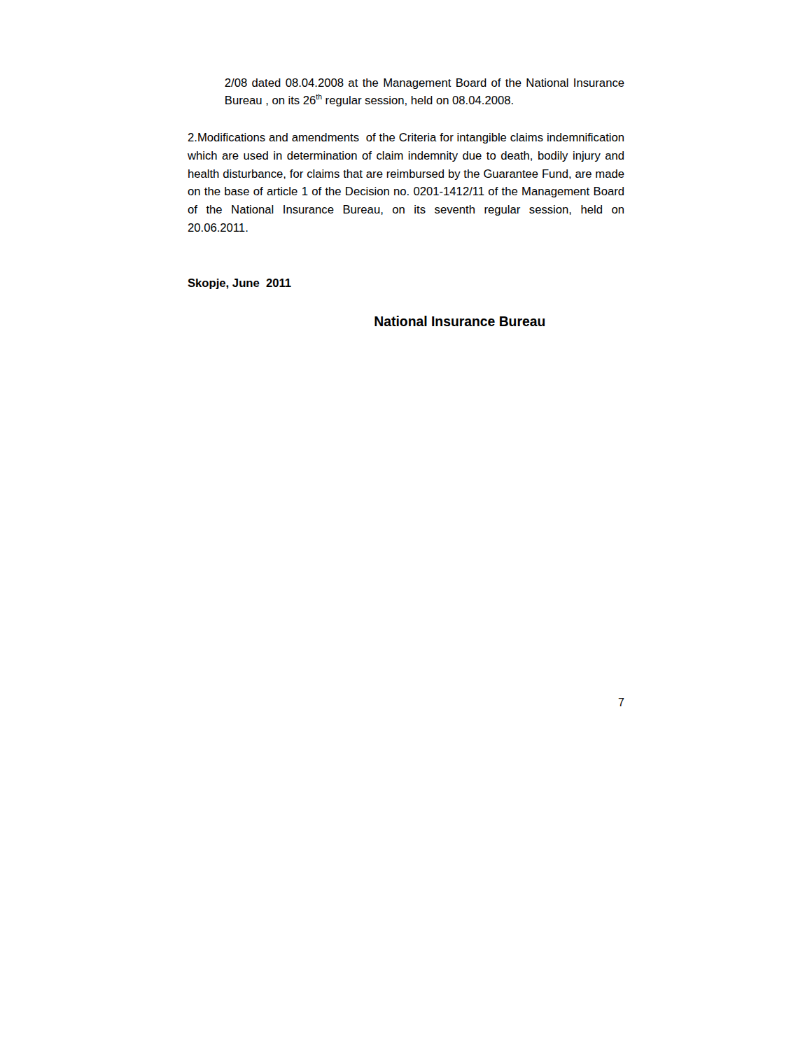2/08 dated 08.04.2008 at the Management Board of the National Insurance Bureau , on its 26th regular session, held on 08.04.2008.
2.Modifications and amendments of the Criteria for intangible claims indemnification which are used in determination of claim indemnity due to death, bodily injury and health disturbance, for claims that are reimbursed by the Guarantee Fund, are made on the base of article 1 of the Decision no. 0201-1412/11 of the Management Board of the National Insurance Bureau, on its seventh regular session, held on 20.06.2011.
Skopje, June 2011
National Insurance Bureau
7